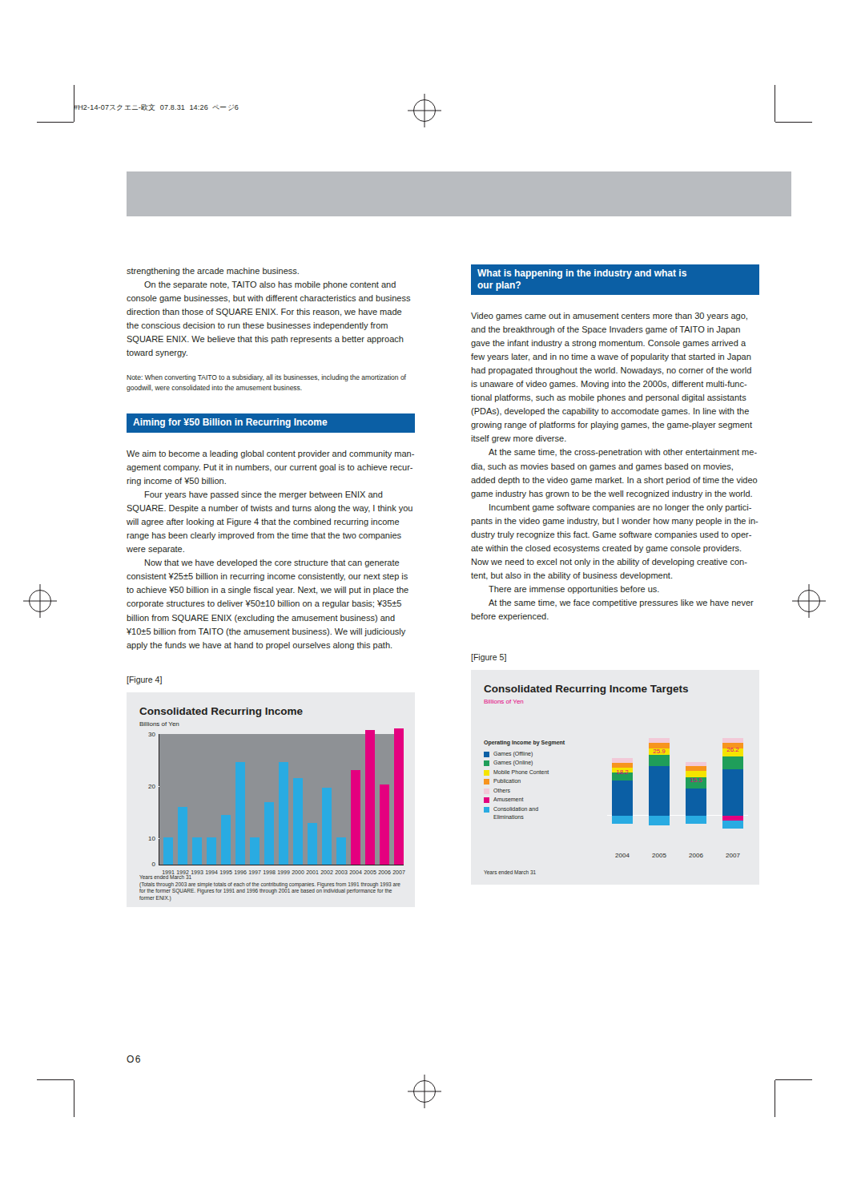#H2-14-07スクエニ-欧文 07.8.31 14:26 ページ6
strengthening the arcade machine business.
On the separate note, TAITO also has mobile phone content and console game businesses, but with different characteristics and business direction than those of SQUARE ENIX. For this reason, we have made the conscious decision to run these businesses independently from SQUARE ENIX. We believe that this path represents a better approach toward synergy.
Note: When converting TAITO to a subsidiary, all its businesses, including the amortization of goodwill, were consolidated into the amusement business.
Aiming for ¥50 Billion in Recurring Income
We aim to become a leading global content provider and community management company. Put it in numbers, our current goal is to achieve recurring income of ¥50 billion.
Four years have passed since the merger between ENIX and SQUARE. Despite a number of twists and turns along the way, I think you will agree after looking at Figure 4 that the combined recurring income range has been clearly improved from the time that the two companies were separate.
Now that we have developed the core structure that can generate consistent ¥25±5 billion in recurring income consistently, our next step is to achieve ¥50 billion in a single fiscal year. Next, we will put in place the corporate structures to deliver ¥50±10 billion on a regular basis; ¥35±5 billion from SQUARE ENIX (excluding the amusement business) and ¥10±5 billion from TAITO (the amusement business). We will judiciously apply the funds we have at hand to propel ourselves along this path.
[Figure 4]
Consolidated Recurring Income
Billions of Yen
30
20
10
0
1991 1992 1993 1994 1995 1996 1997 1998 1999 2000 2001 2002 2003 2004 2005 2006 2007
Years ended March 31
(Totals through 2003 are simple totals of each of the contributing companies. Figures from 1991 through 1993 are for the former SQUARE. Figures for 1991 and 1996 through 2001 are based on individual performance for the former ENIX.)
What is happening in the industry and what is
our plan?
Video games came out in amusement centers more than 30 years ago, and the breakthrough of the Space Invaders game of TAITO in Japan gave the infant industry a strong momentum. Console games arrived a few years later, and in no time a wave of popularity that started in Japan had propagated throughout the world. Nowadays, no corner of the world is unaware of video games. Moving into the 2000s, different multi-functional platforms, such as mobile phones and personal digital assistants (PDAs), developed the capability to accomodate games. In line with the growing range of platforms for playing games, the game-player segment itself grew more diverse.
At the same time, the cross-penetration with other entertainment media, such as movies based on games and games based on movies, added depth to the video game market. In a short period of time the video game industry has grown to be the well recognized industry in the world.
Incumbent game software companies are no longer the only participants in the video game industry, but I wonder how many people in the industry truly recognize this fact. Game software companies used to operate within the closed ecosystems created by game console providers. Now we need to excel not only in the ability of developing creative content, but also in the ability of business development.
There are immense opportunities before us.
At the same time, we face competitive pressures like we have never before experienced.
[Figure 5]
Consolidated Recurring Income Targets
Billions of Yen
Operating Income by Segment
Games (Offline)
Games (Online)
Mobile Phone Content
Publication
Others
Amusement
Consolidation and
Eliminations
18.2
25.9
15.5
26.2
50.0
2004 2005 2006 2007 2011
Years ended March 31
O6